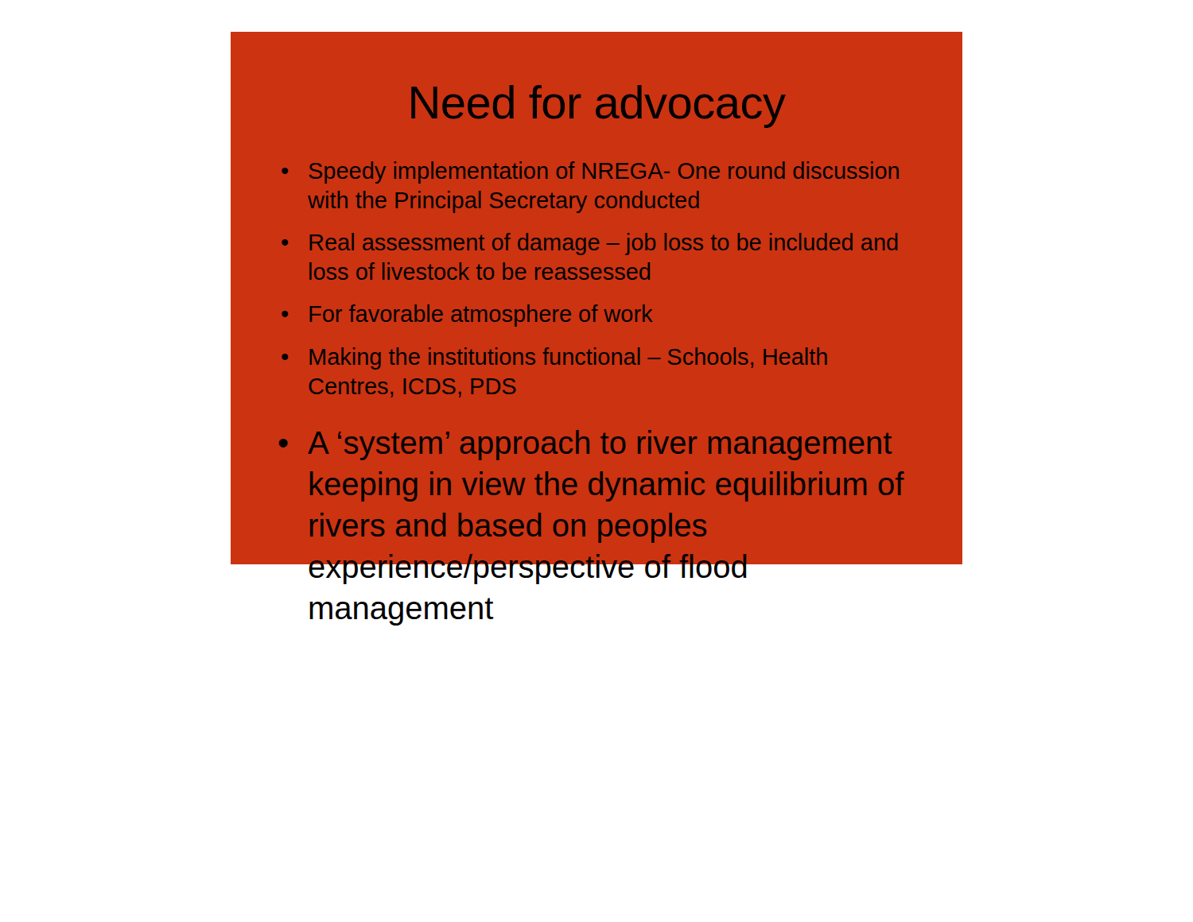Need for advocacy
Speedy implementation of NREGA- One round discussion with the Principal Secretary conducted
Real assessment of damage – job loss to be included and loss of livestock to be reassessed
For favorable atmosphere of work
Making the institutions functional – Schools, Health Centres, ICDS, PDS
A ‘system’ approach to river management keeping in view the dynamic equilibrium of rivers and based on peoples experience/perspective of flood management